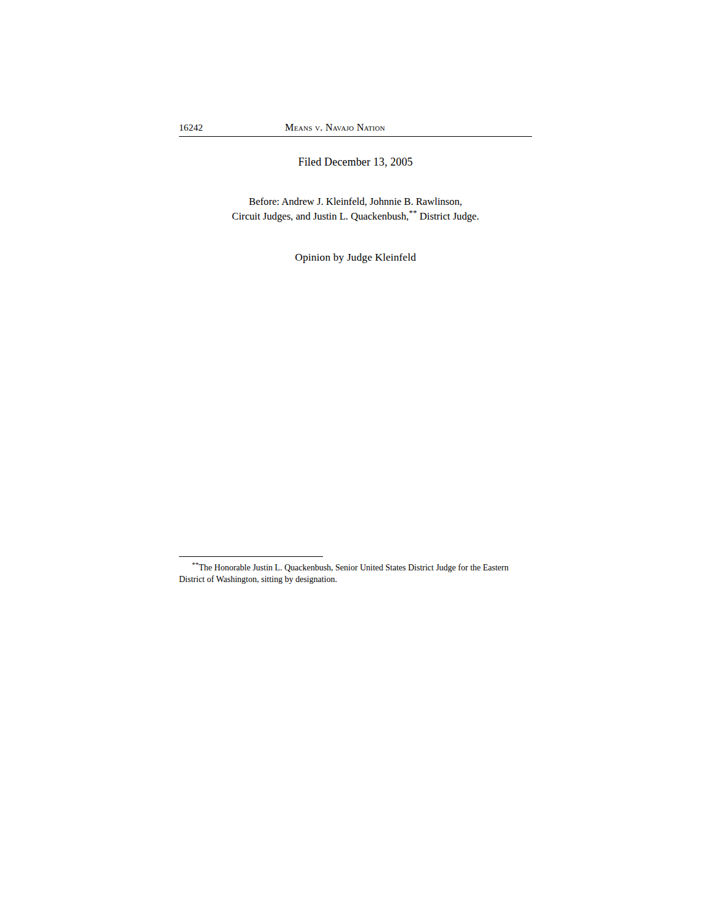16242 Means v. Navajo Nation
Filed December 13, 2005
Before: Andrew J. Kleinfeld, Johnnie B. Rawlinson,
Circuit Judges, and Justin L. Quackenbush,** District Judge.
Opinion by Judge Kleinfeld
**The Honorable Justin L. Quackenbush, Senior United States District Judge for the Eastern District of Washington, sitting by designation.